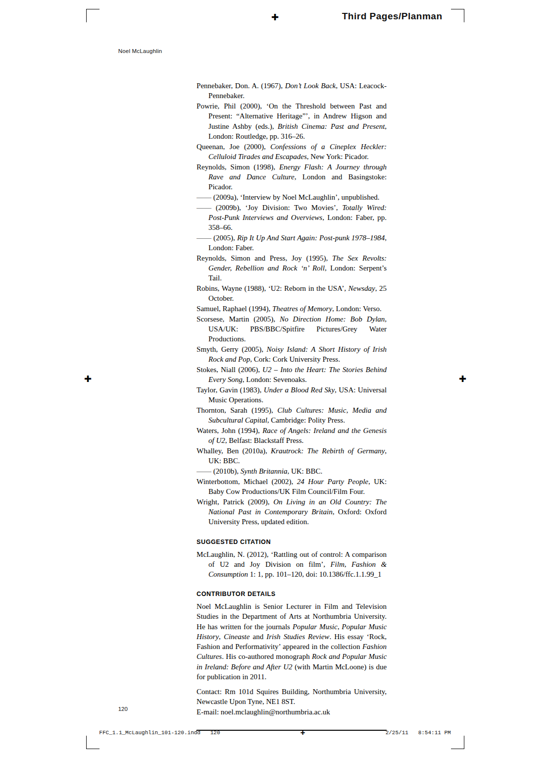✚
✚
✚
Third Pages/Planman
Noel McLaughlin
Pennebaker, Don. A. (1967), Don’t Look Back, USA: Leacock-Pennebaker.
Powrie, Phil (2000), ‘On the Threshold between Past and Present: “Alternative Heritage”’, in Andrew Higson and Justine Ashby (eds.), British Cinema: Past and Present, London: Routledge, pp. 316–26.
Queenan, Joe (2000), Confessions of a Cineplex Heckler: Celluloid Tirades and Escapades, New York: Picador.
Reynolds, Simon (1998), Energy Flash: A Journey through Rave and Dance Culture, London and Basingstoke: Picador.
—— (2009a), ‘Interview by Noel McLaughlin’, unpublished.
—— (2009b), ‘Joy Division: Two Movies’, Totally Wired: Post-Punk Interviews and Overviews, London: Faber, pp. 358–66.
—— (2005), Rip It Up And Start Again: Post-punk 1978–1984, London: Faber.
Reynolds, Simon and Press, Joy (1995), The Sex Revolts: Gender, Rebellion and Rock ‘n’ Roll, London: Serpent’s Tail.
Robins, Wayne (1988), ‘U2: Reborn in the USA’, Newsday, 25 October.
Samuel, Raphael (1994), Theatres of Memory, London: Verso.
Scorsese, Martin (2005), No Direction Home: Bob Dylan, USA/UK: PBS/BBC/Spitfire Pictures/Grey Water Productions.
Smyth, Gerry (2005), Noisy Island: A Short History of Irish Rock and Pop, Cork: Cork University Press.
Stokes, Niall (2006), U2 – Into the Heart: The Stories Behind Every Song, London: Sevenoaks.
Taylor, Gavin (1983), Under a Blood Red Sky, USA: Universal Music Operations.
Thornton, Sarah (1995), Club Cultures: Music, Media and Subcultural Capital, Cambridge: Polity Press.
Waters, John (1994), Race of Angels: Ireland and the Genesis of U2, Belfast: Blackstaff Press.
Whalley, Ben (2010a), Krautrock: The Rebirth of Germany, UK: BBC.
—— (2010b), Synth Britannia, UK: BBC.
Winterbottom, Michael (2002), 24 Hour Party People, UK: Baby Cow Productions/UK Film Council/Film Four.
Wright, Patrick (2009), On Living in an Old Country: The National Past in Contemporary Britain, Oxford: Oxford University Press, updated edition.
Suggested citation
McLaughlin, N. (2012), ‘Rattling out of control: A comparison of U2 and Joy Division on film’, Film, Fashion & Consumption 1: 1, pp. 101–120, doi: 10.1386/ffc.1.1.99_1
Contributor details
Noel McLaughlin is Senior Lecturer in Film and Television Studies in the Department of Arts at Northumbria University. He has written for the journals Popular Music, Popular Music History, Cineaste and Irish Studies Review. His essay ‘Rock, Fashion and Performativity’ appeared in the collection Fashion Cultures. His co-authored monograph Rock and Popular Music in Ireland: Before and After U2 (with Martin McLoone) is due for publication in 2011.
Contact: Rm 101d Squires Building, Northumbria University, Newcastle Upon Tyne, NE1 8ST.
E-mail: noel.mclaughlin@northumbria.ac.uk
120
FFC_1.1_McLaughlin_101-120.indd 120 ✚ 2/25/11 8:54:11 PM